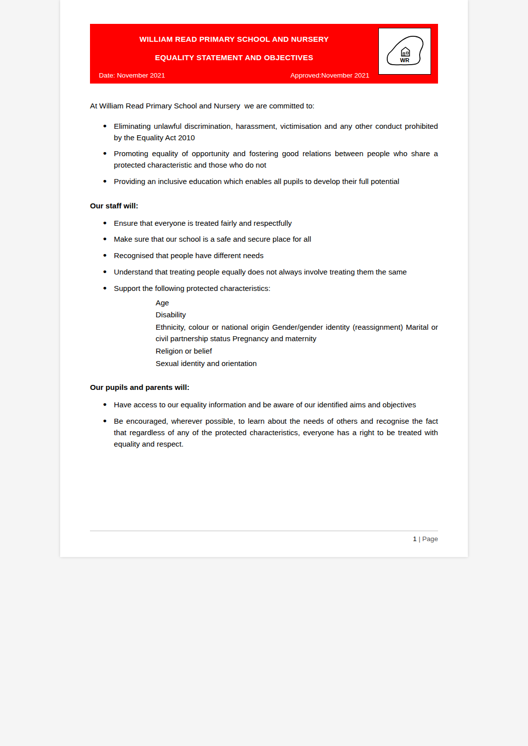WR
WILLIAM READ PRIMARY SCHOOL AND NURSERY
EQUALITY STATEMENT AND OBJECTIVES
Date: November 2021 Approved:November 2021
At William Read Primary School and Nursery we are committed to:
Eliminating unlawful discrimination, harassment, victimisation and any other conduct prohibited by the Equality Act 2010
Promoting equality of opportunity and fostering good relations between people who share a protected characteristic and those who do not
Providing an inclusive education which enables all pupils to develop their full potential
Our staff will:
Ensure that everyone is treated fairly and respectfully
Make sure that our school is a safe and secure place for all
Recognised that people have different needs
Understand that treating people equally does not always involve treating them the same
Support the following protected characteristics:
Age
Disability
Ethnicity, colour or national origin Gender/gender identity (reassignment) Marital or civil partnership status Pregnancy and maternity
Religion or belief
Sexual identity and orientation
Our pupils and parents will:
Have access to our equality information and be aware of our identified aims and objectives
Be encouraged, wherever possible, to learn about the needs of others and recognise the fact that regardless of any of the protected characteristics, everyone has a right to be treated with equality and respect.
1 | Page